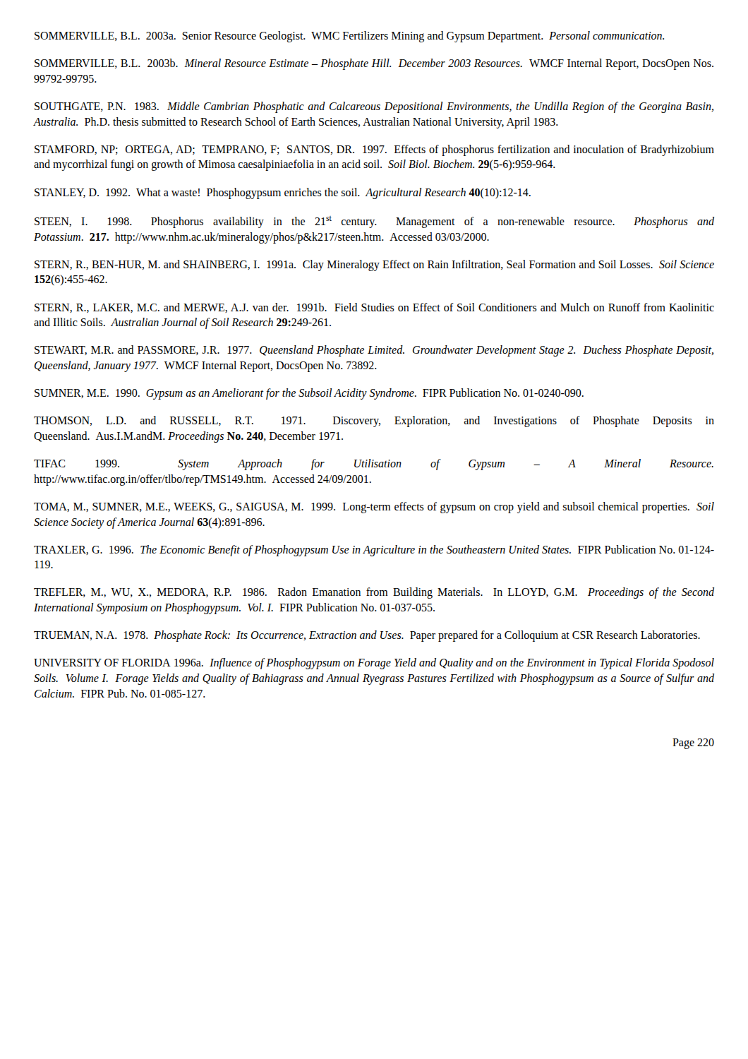SOMMERVILLE, B.L. 2003a. Senior Resource Geologist. WMC Fertilizers Mining and Gypsum Department. Personal communication.
SOMMERVILLE, B.L. 2003b. Mineral Resource Estimate – Phosphate Hill. December 2003 Resources. WMCF Internal Report, DocsOpen Nos. 99792-99795.
SOUTHGATE, P.N. 1983. Middle Cambrian Phosphatic and Calcareous Depositional Environments, the Undilla Region of the Georgina Basin, Australia. Ph.D. thesis submitted to Research School of Earth Sciences, Australian National University, April 1983.
STAMFORD, NP; ORTEGA, AD; TEMPRANO, F; SANTOS, DR. 1997. Effects of phosphorus fertilization and inoculation of Bradyrhizobium and mycorrhizal fungi on growth of Mimosa caesalpiniaefolia in an acid soil. Soil Biol. Biochem. 29(5-6):959-964.
STANLEY, D. 1992. What a waste! Phosphogypsum enriches the soil. Agricultural Research 40(10):12-14.
STEEN, I. 1998. Phosphorus availability in the 21st century. Management of a non-renewable resource. Phosphorus and Potassium. 217. http://www.nhm.ac.uk/mineralogy/phos/p&k217/steen.htm. Accessed 03/03/2000.
STERN, R., BEN-HUR, M. and SHAINBERG, I. 1991a. Clay Mineralogy Effect on Rain Infiltration, Seal Formation and Soil Losses. Soil Science 152(6):455-462.
STERN, R., LAKER, M.C. and MERWE, A.J. van der. 1991b. Field Studies on Effect of Soil Conditioners and Mulch on Runoff from Kaolinitic and Illitic Soils. Australian Journal of Soil Research 29: 249-261.
STEWART, M.R. and PASSMORE, J.R. 1977. Queensland Phosphate Limited. Groundwater Development Stage 2. Duchess Phosphate Deposit, Queensland, January 1977. WMCF Internal Report, DocsOpen No. 73892.
SUMNER, M.E. 1990. Gypsum as an Ameliorant for the Subsoil Acidity Syndrome. FIPR Publication No. 01-0240-090.
THOMSON, L.D. and RUSSELL, R.T. 1971. Discovery, Exploration, and Investigations of Phosphate Deposits in Queensland. Aus.I.M.andM. Proceedings No. 240, December 1971.
TIFAC 1999. System Approach for Utilisation of Gypsum – A Mineral Resource. http://www.tifac.org.in/offer/tlbo/rep/TMS149.htm. Accessed 24/09/2001.
TOMA, M., SUMNER, M.E., WEEKS, G., SAIGUSA, M. 1999. Long-term effects of gypsum on crop yield and subsoil chemical properties. Soil Science Society of America Journal 63(4):891-896.
TRAXLER, G. 1996. The Economic Benefit of Phosphogypsum Use in Agriculture in the Southeastern United States. FIPR Publication No. 01-124-119.
TREFLER, M., WU, X., MEDORA, R.P. 1986. Radon Emanation from Building Materials. In LLOYD, G.M. Proceedings of the Second International Symposium on Phosphogypsum. Vol. I. FIPR Publication No. 01-037-055.
TRUEMAN, N.A. 1978. Phosphate Rock: Its Occurrence, Extraction and Uses. Paper prepared for a Colloquium at CSR Research Laboratories.
UNIVERSITY OF FLORIDA 1996a. Influence of Phosphogypsum on Forage Yield and Quality and on the Environment in Typical Florida Spodosol Soils. Volume I. Forage Yields and Quality of Bahiagrass and Annual Ryegrass Pastures Fertilized with Phosphogypsum as a Source of Sulfur and Calcium. FIPR Pub. No. 01-085-127.
Page 220